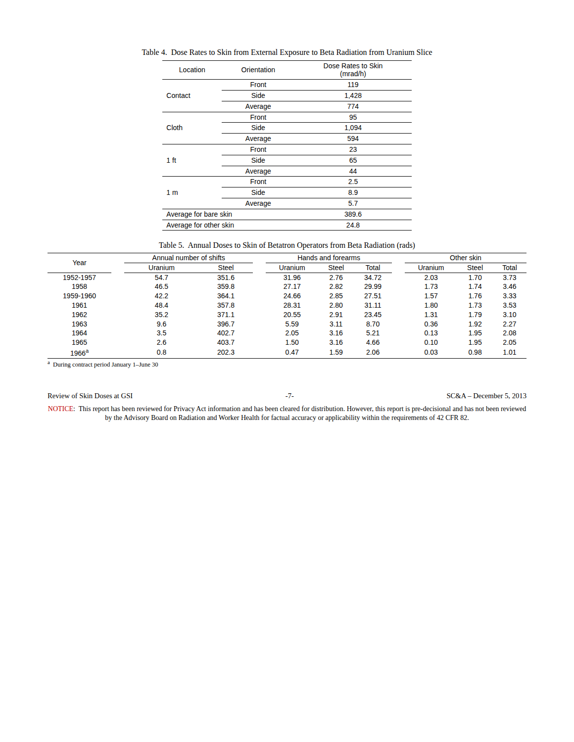Table 4. Dose Rates to Skin from External Exposure to Beta Radiation from Uranium Slice
| Location | Orientation | Dose Rates to Skin (mrad/h) |
| --- | --- | --- |
| Contact | Front | 119 |
| Side | 1,428 |
| Average | 774 |
| Cloth | Front | 95 |
| Side | 1,094 |
| Average | 594 |
| 1 ft | Front | 23 |
| Side | 65 |
| Average | 44 |
| 1 m | Front | 2.5 |
| Side | 8.9 |
| Average | 5.7 |
| Average for bare skin | 389.6 |
| Average for other skin | 24.8 |
Table 5. Annual Doses to Skin of Betatron Operators from Beta Radiation (rads)
| Year | | Annual number of shifts | | Hands and forearms | | Other skin |
| --- | --- | --- | --- | --- | --- | --- |
| Uranium | Steel | Uranium | Steel | Total | Uranium | Steel | Total |
| 1952-1957 | | 54.7 | 351.6 | | 31.96 | 2.76 | 34.72 | | 2.03 | 1.70 | 3.73 |
| 1958 | | 46.5 | 359.8 | | 27.17 | 2.82 | 29.99 | | 1.73 | 1.74 | 3.46 |
| 1959-1960 | | 42.2 | 364.1 | | 24.66 | 2.85 | 27.51 | | 1.57 | 1.76 | 3.33 |
| 1961 | | 48.4 | 357.8 | | 28.31 | 2.80 | 31.11 | | 1.80 | 1.73 | 3.53 |
| 1962 | | 35.2 | 371.1 | | 20.55 | 2.91 | 23.45 | | 1.31 | 1.79 | 3.10 |
| 1963 | | 9.6 | 396.7 | | 5.59 | 3.11 | 8.70 | | 0.36 | 1.92 | 2.27 |
| 1964 | | 3.5 | 402.7 | | 2.05 | 3.16 | 5.21 | | 0.13 | 1.95 | 2.08 |
| 1965 | | 2.6 | 403.7 | | 1.50 | 3.16 | 4.66 | | 0.10 | 1.95 | 2.05 |
| 1966 a | | 0.8 | 202.3 | | 0.47 | 1.59 | 2.06 | | 0.03 | 0.98 | 1.01 |
a During contract period January 1–June 30
Review of Skin Doses at GSI -7- SC&A – December 5, 2013
NOTICE: This report has been reviewed for Privacy Act information and has been cleared for distribution. However, this report is pre-decisional and has not been reviewed by the Advisory Board on Radiation and Worker Health for factual accuracy or applicability within the requirements of 42 CFR 82.